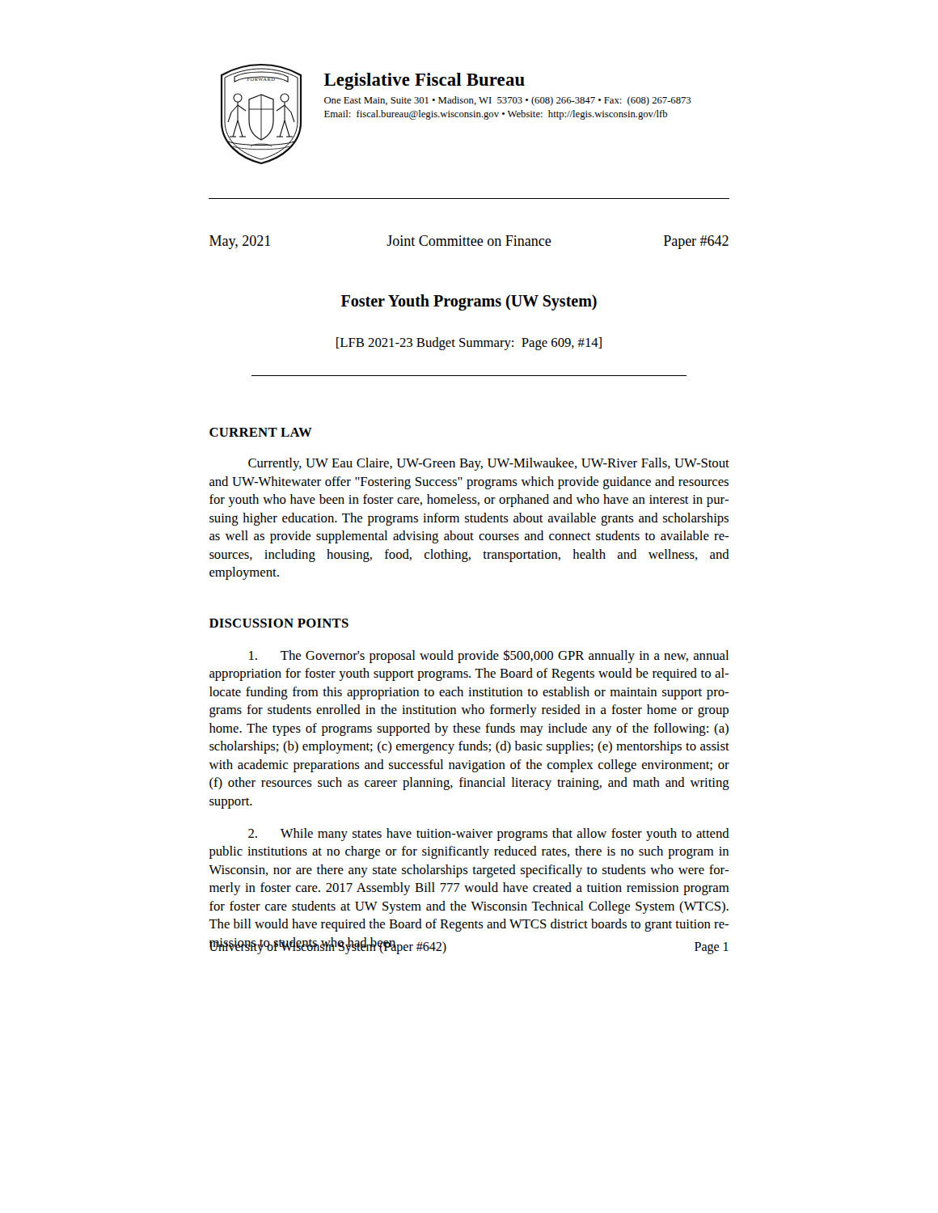FORWARD
Legislative Fiscal Bureau
One East Main, Suite 301 • Madison, WI 53703 • (608) 266-3847 • Fax: (608) 267-6873
Email: fiscal.bureau@legis.wisconsin.gov • Website: http://legis.wisconsin.gov/lfb
May, 2021
Joint Committee on Finance
Paper #642
Foster Youth Programs (UW System)
[LFB 2021-23 Budget Summary: Page 609, #14]
CURRENT LAW
Currently, UW Eau Claire, UW-Green Bay, UW-Milwaukee, UW-River Falls, UW-Stout and UW-Whitewater offer "Fostering Success" programs which provide guidance and resources for youth who have been in foster care, homeless, or orphaned and who have an interest in pursuing higher education. The programs inform students about available grants and scholarships as well as provide supplemental advising about courses and connect students to available resources, including housing, food, clothing, transportation, health and wellness, and employment.
DISCUSSION POINTS
1. The Governor's proposal would provide $500,000 GPR annually in a new, annual appropriation for foster youth support programs. The Board of Regents would be required to allocate funding from this appropriation to each institution to establish or maintain support programs for students enrolled in the institution who formerly resided in a foster home or group home. The types of programs supported by these funds may include any of the following: (a) scholarships; (b) employment; (c) emergency funds; (d) basic supplies; (e) mentorships to assist with academic preparations and successful navigation of the complex college environment; or (f) other resources such as career planning, financial literacy training, and math and writing support.
2. While many states have tuition-waiver programs that allow foster youth to attend public institutions at no charge or for significantly reduced rates, there is no such program in Wisconsin, nor are there any state scholarships targeted specifically to students who were formerly in foster care. 2017 Assembly Bill 777 would have created a tuition remission program for foster care students at UW System and the Wisconsin Technical College System (WTCS). The bill would have required the Board of Regents and WTCS district boards to grant tuition remissions to students who had been
University of Wisconsin System (Paper #642)
Page 1